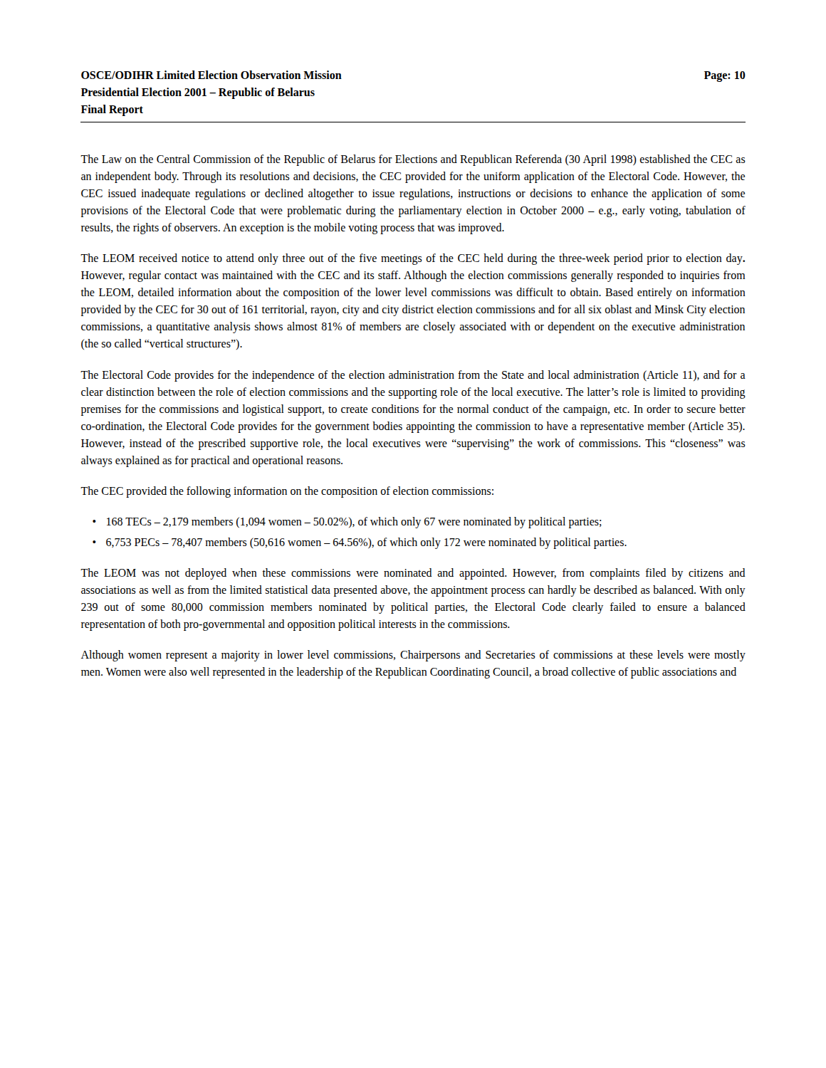OSCE/ODIHR Limited Election Observation Mission
Presidential Election 2001 – Republic of Belarus
Final Report
Page: 10
The Law on the Central Commission of the Republic of Belarus for Elections and Republican Referenda (30 April 1998) established the CEC as an independent body. Through its resolutions and decisions, the CEC provided for the uniform application of the Electoral Code. However, the CEC issued inadequate regulations or declined altogether to issue regulations, instructions or decisions to enhance the application of some provisions of the Electoral Code that were problematic during the parliamentary election in October 2000 – e.g., early voting, tabulation of results, the rights of observers. An exception is the mobile voting process that was improved.
The LEOM received notice to attend only three out of the five meetings of the CEC held during the three-week period prior to election day. However, regular contact was maintained with the CEC and its staff. Although the election commissions generally responded to inquiries from the LEOM, detailed information about the composition of the lower level commissions was difficult to obtain. Based entirely on information provided by the CEC for 30 out of 161 territorial, rayon, city and city district election commissions and for all six oblast and Minsk City election commissions, a quantitative analysis shows almost 81% of members are closely associated with or dependent on the executive administration (the so called “vertical structures”).
The Electoral Code provides for the independence of the election administration from the State and local administration (Article 11), and for a clear distinction between the role of election commissions and the supporting role of the local executive. The latter’s role is limited to providing premises for the commissions and logistical support, to create conditions for the normal conduct of the campaign, etc. In order to secure better co-ordination, the Electoral Code provides for the government bodies appointing the commission to have a representative member (Article 35). However, instead of the prescribed supportive role, the local executives were “supervising” the work of commissions. This “closeness” was always explained as for practical and operational reasons.
The CEC provided the following information on the composition of election commissions:
168 TECs – 2,179 members (1,094 women – 50.02%), of which only 67 were nominated by political parties;
6,753 PECs – 78,407 members (50,616 women – 64.56%), of which only 172 were nominated by political parties.
The LEOM was not deployed when these commissions were nominated and appointed. However, from complaints filed by citizens and associations as well as from the limited statistical data presented above, the appointment process can hardly be described as balanced. With only 239 out of some 80,000 commission members nominated by political parties, the Electoral Code clearly failed to ensure a balanced representation of both pro-governmental and opposition political interests in the commissions.
Although women represent a majority in lower level commissions, Chairpersons and Secretaries of commissions at these levels were mostly men. Women were also well represented in the leadership of the Republican Coordinating Council, a broad collective of public associations and